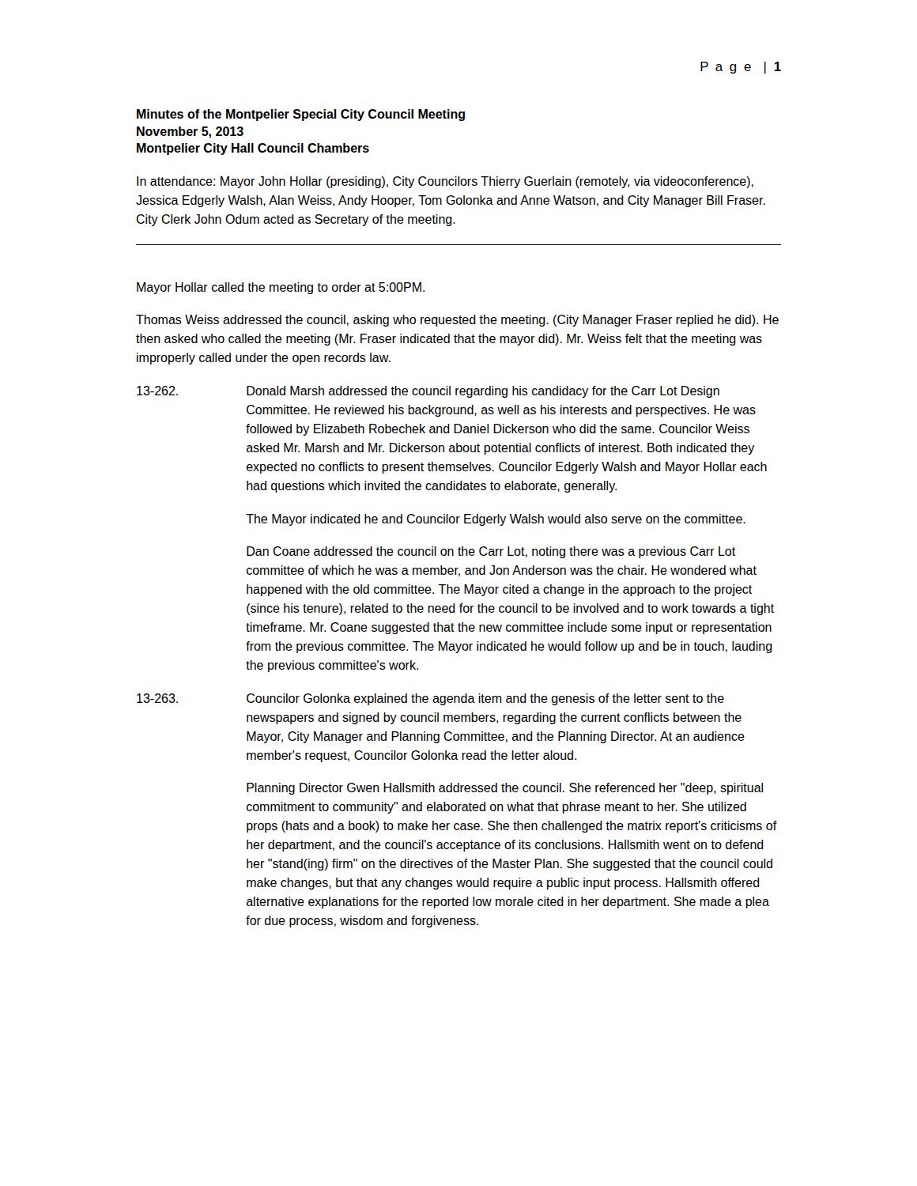P a g e | 1
Minutes of the Montpelier Special City Council Meeting November 5, 2013 Montpelier City Hall Council Chambers
In attendance: Mayor John Hollar (presiding), City Councilors Thierry Guerlain (remotely, via videoconference), Jessica Edgerly Walsh, Alan Weiss, Andy Hooper, Tom Golonka and Anne Watson, and City Manager Bill Fraser. City Clerk John Odum acted as Secretary of the meeting.
Mayor Hollar called the meeting to order at 5:00PM.
Thomas Weiss addressed the council, asking who requested the meeting. (City Manager Fraser replied he did). He then asked who called the meeting (Mr. Fraser indicated that the mayor did). Mr. Weiss felt that the meeting was improperly called under the open records law.
13-262.
Donald Marsh addressed the council regarding his candidacy for the Carr Lot Design Committee. He reviewed his background, as well as his interests and perspectives. He was followed by Elizabeth Robechek and Daniel Dickerson who did the same. Councilor Weiss asked Mr. Marsh and Mr. Dickerson about potential conflicts of interest. Both indicated they expected no conflicts to present themselves. Councilor Edgerly Walsh and Mayor Hollar each had questions which invited the candidates to elaborate, generally.
The Mayor indicated he and Councilor Edgerly Walsh would also serve on the committee.
Dan Coane addressed the council on the Carr Lot, noting there was a previous Carr Lot committee of which he was a member, and Jon Anderson was the chair. He wondered what happened with the old committee. The Mayor cited a change in the approach to the project (since his tenure), related to the need for the council to be involved and to work towards a tight timeframe. Mr. Coane suggested that the new committee include some input or representation from the previous committee. The Mayor indicated he would follow up and be in touch, lauding the previous committee's work.
13-263.
Councilor Golonka explained the agenda item and the genesis of the letter sent to the newspapers and signed by council members, regarding the current conflicts between the Mayor, City Manager and Planning Committee, and the Planning Director. At an audience member's request, Councilor Golonka read the letter aloud.
Planning Director Gwen Hallsmith addressed the council. She referenced her "deep, spiritual commitment to community" and elaborated on what that phrase meant to her. She utilized props (hats and a book) to make her case. She then challenged the matrix report's criticisms of her department, and the council's acceptance of its conclusions. Hallsmith went on to defend her "stand(ing) firm" on the directives of the Master Plan. She suggested that the council could make changes, but that any changes would require a public input process. Hallsmith offered alternative explanations for the reported low morale cited in her department. She made a plea for due process, wisdom and forgiveness.